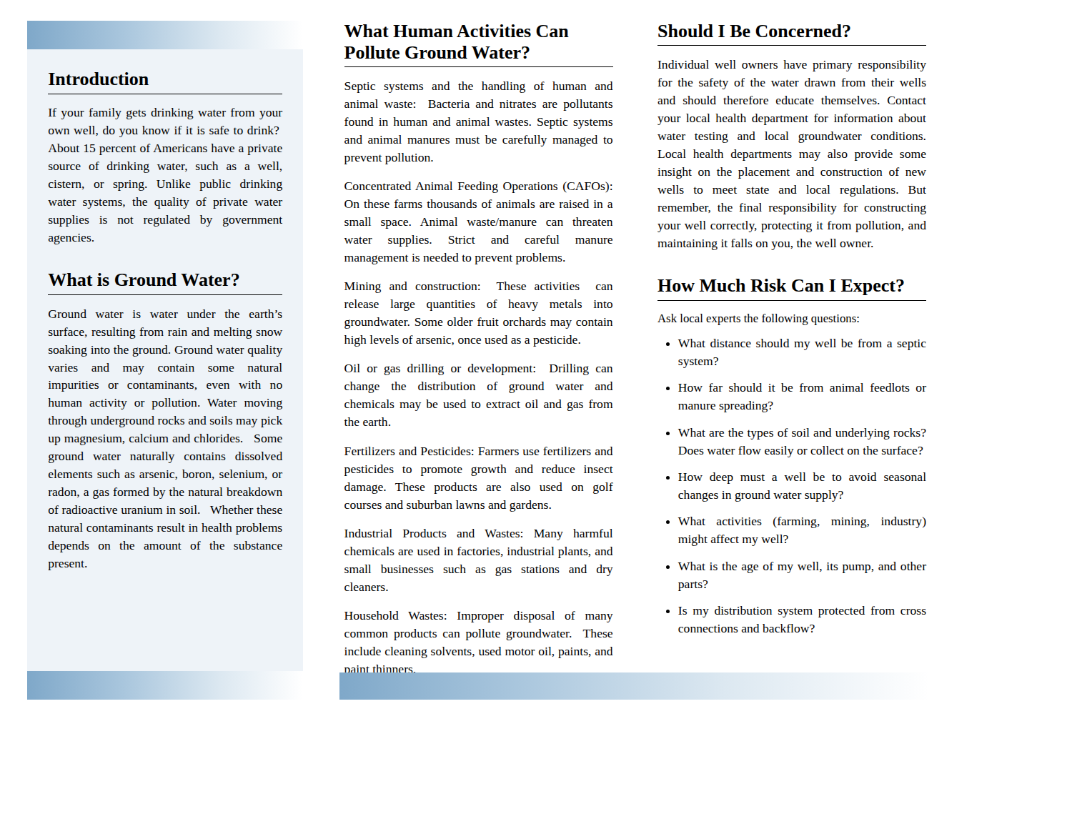Introduction
If your family gets drinking water from your own well, do you know if it is safe to drink? About 15 percent of Americans have a private source of drinking water, such as a well, cistern, or spring. Unlike public drinking water systems, the quality of private water supplies is not regulated by government agencies.
What is Ground Water?
Ground water is water under the earth’s surface, resulting from rain and melting snow soaking into the ground. Ground water quality varies and may contain some natural impurities or contaminants, even with no human activity or pollution. Water moving through underground rocks and soils may pick up magnesium, calcium and chlorides. Some ground water naturally contains dissolved elements such as arsenic, boron, selenium, or radon, a gas formed by the natural breakdown of radioactive uranium in soil. Whether these natural contaminants result in health problems depends on the amount of the substance present.
What Human Activities Can Pollute Ground Water?
Septic systems and the handling of human and animal waste: Bacteria and nitrates are pollutants found in human and animal wastes. Septic systems and animal manures must be carefully managed to prevent pollution.
Concentrated Animal Feeding Operations (CAFOs): On these farms thousands of animals are raised in a small space. Animal waste/manure can threaten water supplies. Strict and careful manure management is needed to prevent problems.
Mining and construction: These activities can release large quantities of heavy metals into groundwater. Some older fruit orchards may contain high levels of arsenic, once used as a pesticide.
Oil or gas drilling or development: Drilling can change the distribution of ground water and chemicals may be used to extract oil and gas from the earth.
Fertilizers and Pesticides: Farmers use fertilizers and pesticides to promote growth and reduce insect damage. These products are also used on golf courses and suburban lawns and gardens.
Industrial Products and Wastes: Many harmful chemicals are used in factories, industrial plants, and small businesses such as gas stations and dry cleaners.
Household Wastes: Improper disposal of many common products can pollute groundwater. These include cleaning solvents, used motor oil, paints, and paint thinners.
Should I Be Concerned?
Individual well owners have primary responsibility for the safety of the water drawn from their wells and should therefore educate themselves. Contact your local health department for information about water testing and local groundwater conditions. Local health departments may also provide some insight on the placement and construction of new wells to meet state and local regulations. But remember, the final responsibility for constructing your well correctly, protecting it from pollution, and maintaining it falls on you, the well owner.
How Much Risk Can I Expect?
Ask local experts the following questions:
What distance should my well be from a septic system?
How far should it be from animal feedlots or manure spreading?
What are the types of soil and underlying rocks? Does water flow easily or collect on the surface?
How deep must a well be to avoid seasonal changes in ground water supply?
What activities (farming, mining, industry) might affect my well?
What is the age of my well, its pump, and other parts?
Is my distribution system protected from cross connections and backflow?